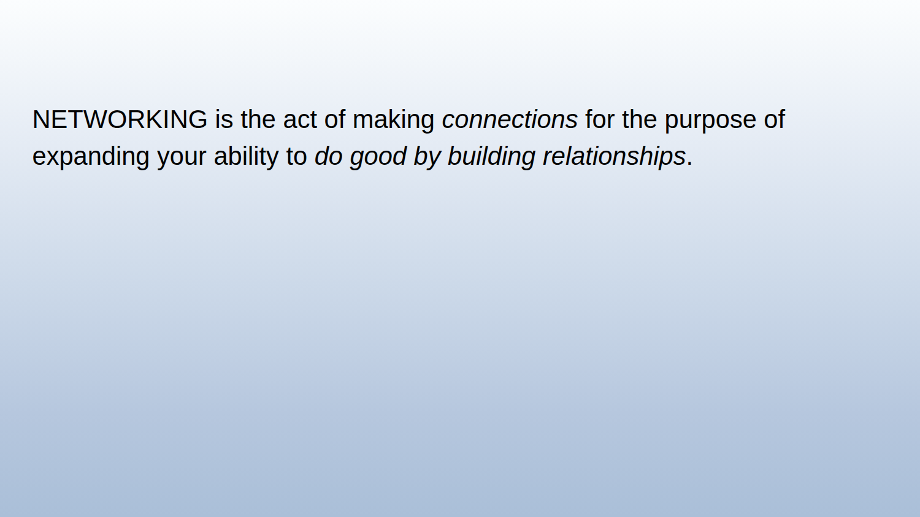NETWORKING is the act of making connections for the purpose of expanding your ability to do good by building relationships.